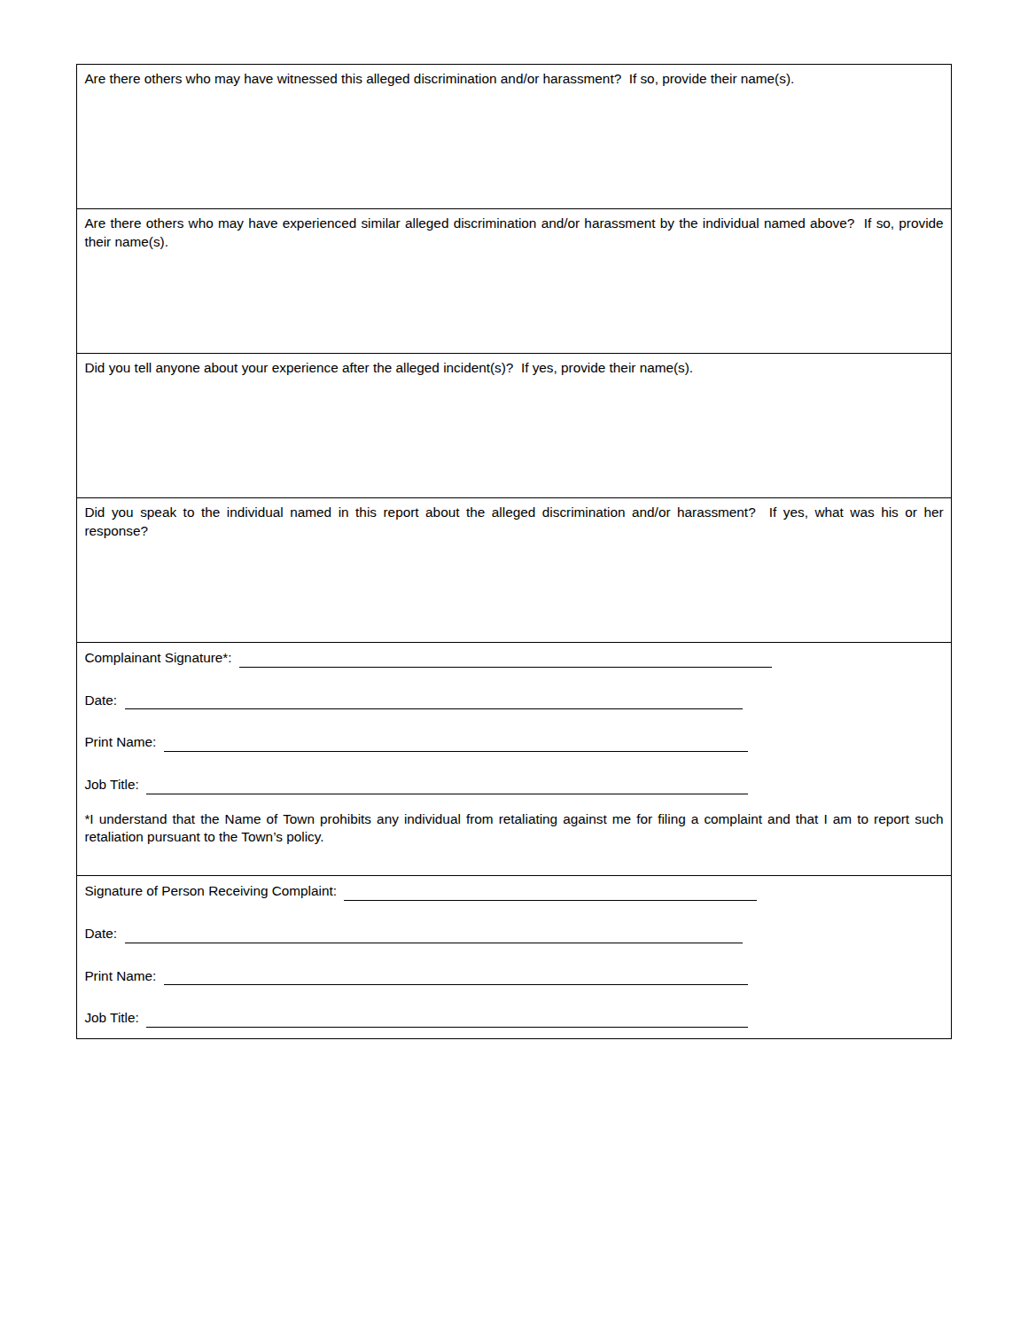| Are there others who may have witnessed this alleged discrimination and/or harassment? If so, provide their name(s). |
| Are there others who may have experienced similar alleged discrimination and/or harassment by the individual named above? If so, provide their name(s). |
| Did you tell anyone about your experience after the alleged incident(s)? If yes, provide their name(s). |
| Did you speak to the individual named in this report about the alleged discrimination and/or harassment? If yes, what was his or her response? |
| Complainant Signature*: Date: Print Name: Job Title: *I understand that the Name of Town prohibits any individual from retaliating against me for filing a complaint and that I am to report such retaliation pursuant to the Town’s policy. |
| Signature of Person Receiving Complaint: Date: Print Name: Job Title: |